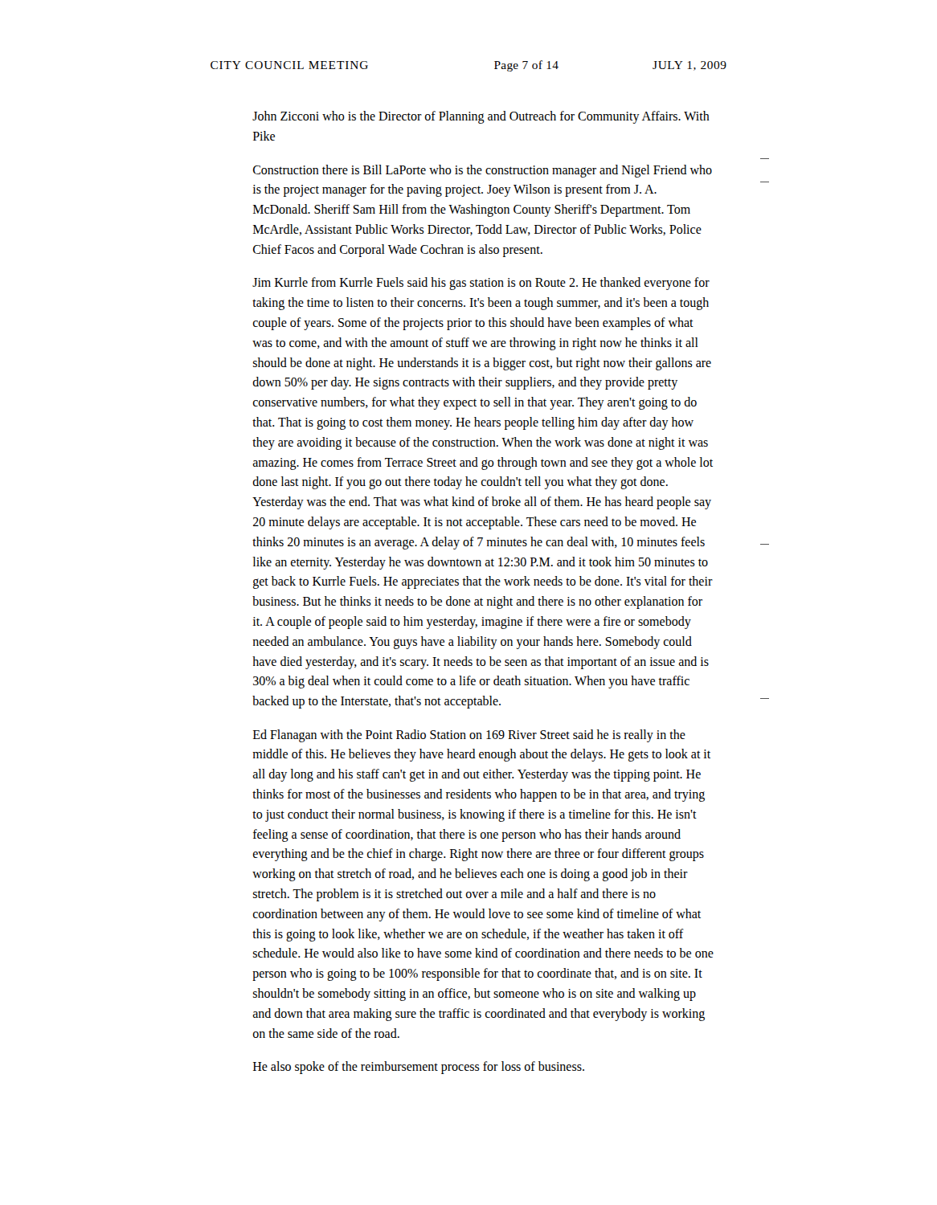CITY COUNCIL MEETING Page 7 of 14 JULY 1, 2009
John Zicconi who is the Director of Planning and Outreach for Community Affairs. With Pike
Construction there is Bill LaPorte who is the construction manager and Nigel Friend who is the project manager for the paving project. Joey Wilson is present from J. A. McDonald. Sheriff Sam Hill from the Washington County Sheriff's Department. Tom McArdle, Assistant Public Works Director, Todd Law, Director of Public Works, Police Chief Facos and Corporal Wade Cochran is also present.
Jim Kurrle from Kurrle Fuels said his gas station is on Route 2. He thanked everyone for taking the time to listen to their concerns. It's been a tough summer, and it's been a tough couple of years. Some of the projects prior to this should have been examples of what was to come, and with the amount of stuff we are throwing in right now he thinks it all should be done at night. He understands it is a bigger cost, but right now their gallons are down 50% per day. He signs contracts with their suppliers, and they provide pretty conservative numbers, for what they expect to sell in that year. They aren't going to do that. That is going to cost them money. He hears people telling him day after day how they are avoiding it because of the construction. When the work was done at night it was amazing. He comes from Terrace Street and go through town and see they got a whole lot done last night. If you go out there today he couldn't tell you what they got done. Yesterday was the end. That was what kind of broke all of them. He has heard people say 20 minute delays are acceptable. It is not acceptable. These cars need to be moved. He thinks 20 minutes is an average. A delay of 7 minutes he can deal with, 10 minutes feels like an eternity. Yesterday he was downtown at 12:30 P.M. and it took him 50 minutes to get back to Kurrle Fuels. He appreciates that the work needs to be done. It's vital for their business. But he thinks it needs to be done at night and there is no other explanation for it. A couple of people said to him yesterday, imagine if there were a fire or somebody needed an ambulance. You guys have a liability on your hands here. Somebody could have died yesterday, and it's scary. It needs to be seen as that important of an issue and is 30% a big deal when it could come to a life or death situation. When you have traffic backed up to the Interstate, that's not acceptable.
Ed Flanagan with the Point Radio Station on 169 River Street said he is really in the middle of this. He believes they have heard enough about the delays. He gets to look at it all day long and his staff can't get in and out either. Yesterday was the tipping point. He thinks for most of the businesses and residents who happen to be in that area, and trying to just conduct their normal business, is knowing if there is a timeline for this. He isn't feeling a sense of coordination, that there is one person who has their hands around everything and be the chief in charge. Right now there are three or four different groups working on that stretch of road, and he believes each one is doing a good job in their stretch. The problem is it is stretched out over a mile and a half and there is no coordination between any of them. He would love to see some kind of timeline of what this is going to look like, whether we are on schedule, if the weather has taken it off schedule. He would also like to have some kind of coordination and there needs to be one person who is going to be 100% responsible for that to coordinate that, and is on site. It shouldn't be somebody sitting in an office, but someone who is on site and walking up and down that area making sure the traffic is coordinated and that everybody is working on the same side of the road.
He also spoke of the reimbursement process for loss of business.